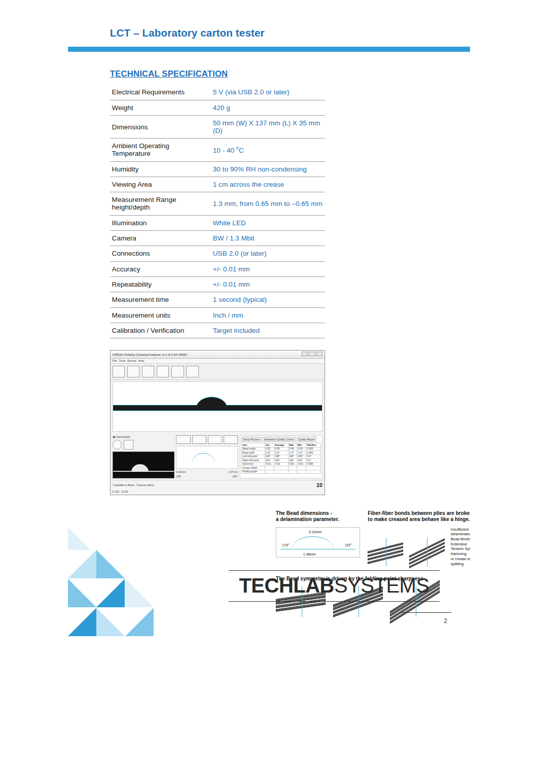LCT – Laboratory carton tester
TECHNICAL SPECIFICATION
| Electrical Requirements | 5 V (via USB 2.0 or later) |
| Weight | 420 g |
| Dimensions | 50 mm (W) X 137 mm (L) X 35 mm (D) |
| Ambient Operating Temperature | 10 - 40 0 C |
| Humidity | 30 to 90% RH non-condensing |
| Viewing Area | 1 cm across the crease |
| Measurement Range height/depth | 1.3 mm, from 0.65 mm to –0.65 mm |
| Illumination | White LED |
| Camera | BW / 1.3 Mbit |
| Connections | USB 2.0 (or later) |
| Accuracy | +/- 0.01 mm |
| Repeatability | +/- 0.01 mm |
| Measurement time | 1 second (typical) |
| Measurement units | Inch / mm |
| Calibration / Verification | Target included |
ICR2&V Folding Creasing Analyzer v1.1.0.0 SN 30091
File Tools Device Help
◉ Card board
0.10mm 1.37mm
119°142°
Setup Process Evaluation Quality Control Quality Report
| mm | Act | Average | Max | Min | Std.Dev. |
| --- | --- | --- | --- | --- | --- |
| Bead height | 0.35 | 0.39 | 0.46 | 0.39 | 0.005 |
| Bead width | 1.37 | 1.37 | 1.37 | 1.37 | 0.000 |
| Left fold point | 120° | 139° | 130° | 139° | 0.4° |
| Right fold point | 142° | 140° | 142° | 142° | 0.0° |
| Symmetry | -0.01 | -0.01 | 0.00 | -0.01 | 0.005 |
| Crease depth | | | | | |
| Folding angle | | | | | |
☐ parallel to fibres ☐ across fibres
10
0.732 0.222
The Bead dimensions -
a delamination parameter.
0.10mm
1.48mm
174°
152°
Fiber-fiber bonds between plies are broken
to make creased area behave like a hinge.
Insufficient delamination
Bead Binding Extensive
Tension Spine fracturing
or crease end splitting.
The Bead symmetry is driven by the folding point sharpness
TECHLAB SYSTEMS
2